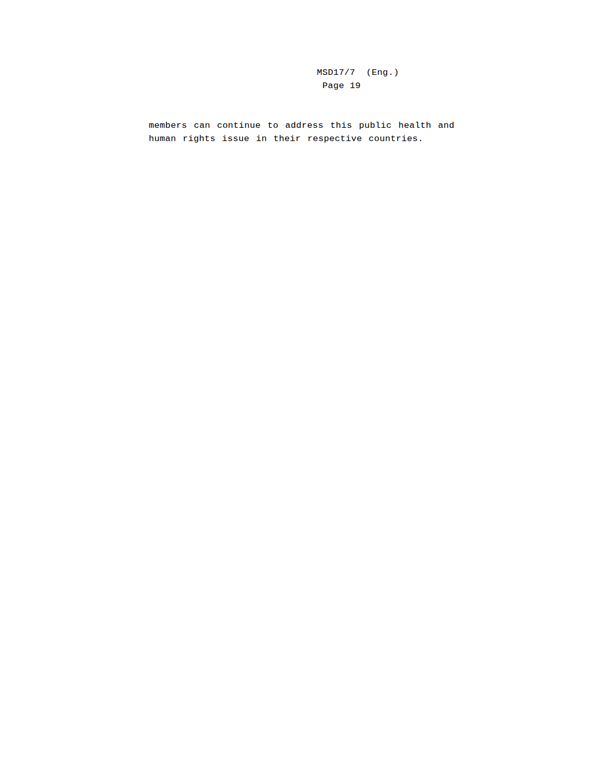MSD17/7 (Eng.) Page 19
members can continue to address this public health and human rights issue in their respective countries.